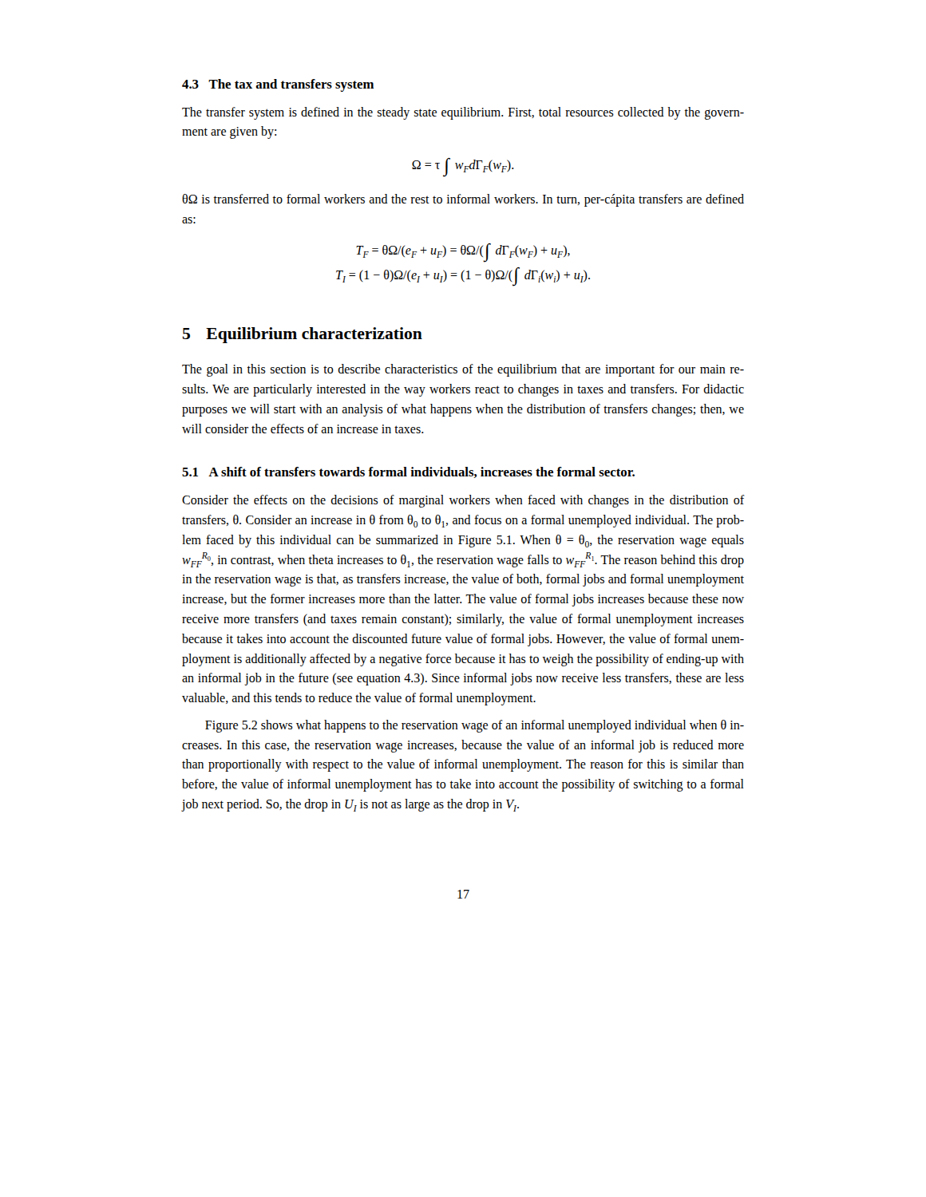4.3 The tax and transfers system
The transfer system is defined in the steady state equilibrium. First, total resources collected by the government are given by:
Ω = τ ∫ wF d ΓF(wF).
θΩ is transferred to formal workers and the rest to informal workers. In turn, per-cápita transfers are defined as:
TF = θΩ/(eF + uF) = θΩ/(∫ d ΓF(wF) + uF),
TI = (1 − θ)Ω/(eI + uI) = (1 − θ)Ω/(∫ d Γi(wi) + uI).
5 Equilibrium characterization
The goal in this section is to describe characteristics of the equilibrium that are important for our main results. We are particularly interested in the way workers react to changes in taxes and transfers. For didactic purposes we will start with an analysis of what happens when the distribution of transfers changes; then, we will consider the effects of an increase in taxes.
5.1 A shift of transfers towards formal individuals, increases the formal sector.
Consider the effects on the decisions of marginal workers when faced with changes in the distribution of transfers, θ. Consider an increase in θ from θ0 to θ1, and focus on a formal unemployed individual. The problem faced by this individual can be summarized in Figure 5.1. When θ = θ0, the reservation wage equals wFFR0, in contrast, when theta increases to θ1, the reservation wage falls to wFFR1. The reason behind this drop in the reservation wage is that, as transfers increase, the value of both, formal jobs and formal unemployment increase, but the former increases more than the latter. The value of formal jobs increases because these now receive more transfers (and taxes remain constant); similarly, the value of formal unemployment increases because it takes into account the discounted future value of formal jobs. However, the value of formal unemployment is additionally affected by a negative force because it has to weigh the possibility of ending-up with an informal job in the future (see equation 4.3). Since informal jobs now receive less transfers, these are less valuable, and this tends to reduce the value of formal unemployment.
Figure 5.2 shows what happens to the reservation wage of an informal unemployed individual when θ increases. In this case, the reservation wage increases, because the value of an informal job is reduced more than proportionally with respect to the value of informal unemployment. The reason for this is similar than before, the value of informal unemployment has to take into account the possibility of switching to a formal job next period. So, the drop in UI is not as large as the drop in VI.
17